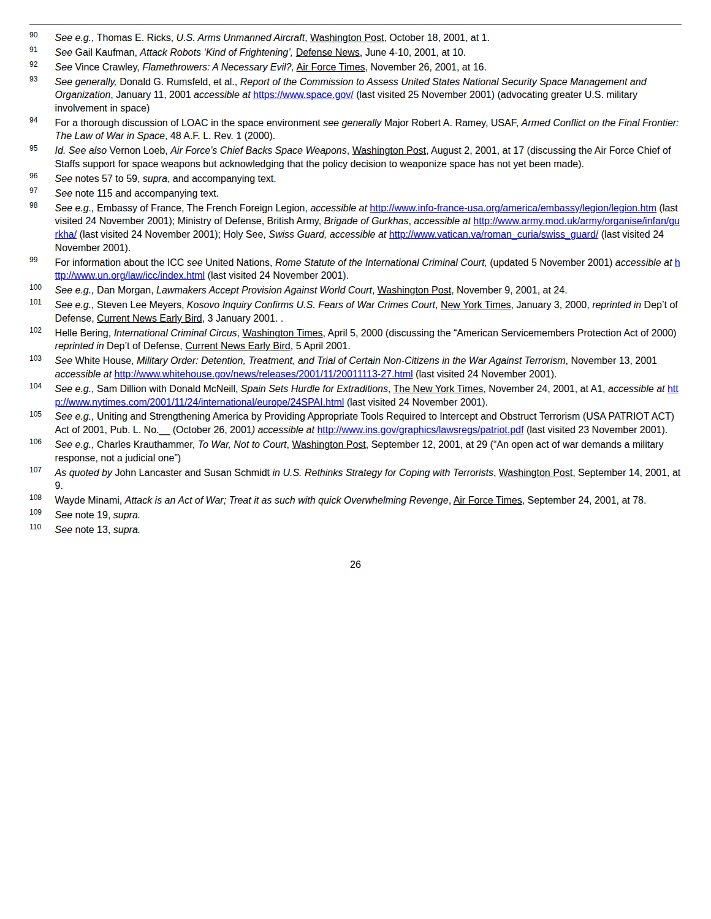90 See e.g., Thomas E. Ricks, U.S. Arms Unmanned Aircraft, Washington Post, October 18, 2001, at 1.
91 See Gail Kaufman, Attack Robots ‘Kind of Frightening’, Defense News, June 4-10, 2001, at 10.
92 See Vince Crawley, Flamethrowers: A Necessary Evil?, Air Force Times, November 26, 2001, at 16.
93 See generally, Donald G. Rumsfeld, et al., Report of the Commission to Assess United States National Security Space Management and Organization, January 11, 2001 accessible at https://www.space.gov/ (last visited 25 November 2001) (advocating greater U.S. military involvement in space)
94 For a thorough discussion of LOAC in the space environment see generally Major Robert A. Ramey, USAF, Armed Conflict on the Final Frontier: The Law of War in Space, 48 A.F. L. Rev. 1 (2000).
95 Id. See also Vernon Loeb, Air Force’s Chief Backs Space Weapons, Washington Post, August 2, 2001, at 17 (discussing the Air Force Chief of Staffs support for space weapons but acknowledging that the policy decision to weaponize space has not yet been made).
96 See notes 57 to 59, supra, and accompanying text.
97 See note 115 and accompanying text.
98 See e.g., Embassy of France, The French Foreign Legion, accessible at http://www.info-france-usa.org/america/embassy/legion/legion.htm (last visited 24 November 2001); Ministry of Defense, British Army, Brigade of Gurkhas, accessible at http://www.army.mod.uk/army/organise/infan/gurkha/ (last visited 24 November 2001); Holy See, Swiss Guard, accessible at http://www.vatican.va/roman_curia/swiss_guard/ (last visited 24 November 2001).
99 For information about the ICC see United Nations, Rome Statute of the International Criminal Court, (updated 5 November 2001) accessible at http://www.un.org/law/icc/index.html (last visited 24 November 2001).
100 See e.g., Dan Morgan, Lawmakers Accept Provision Against World Court, Washington Post, November 9, 2001, at 24.
101 See e.g., Steven Lee Meyers, Kosovo Inquiry Confirms U.S. Fears of War Crimes Court, New York Times, January 3, 2000, reprinted in Dep’t of Defense, Current News Early Bird, 3 January 2001. .
102 Helle Bering, International Criminal Circus, Washington Times, April 5, 2000 (discussing the “American Servicemembers Protection Act of 2000) reprinted in Dep’t of Defense, Current News Early Bird, 5 April 2001.
103 See White House, Military Order: Detention, Treatment, and Trial of Certain Non-Citizens in the War Against Terrorism, November 13, 2001 accessible at http://www.whitehouse.gov/news/releases/2001/11/20011113-27.html (last visited 24 November 2001).
104 See e.g., Sam Dillion with Donald McNeill, Spain Sets Hurdle for Extraditions, The New York Times, November 24, 2001, at A1, accessible at http://www.nytimes.com/2001/11/24/international/europe/24SPAI.html (last visited 24 November 2001).
105 See e.g., Uniting and Strengthening America by Providing Appropriate Tools Required to Intercept and Obstruct Terrorism (USA PATRIOT ACT) Act of 2001, Pub. L. No.__ (October 26, 2001) accessible at http://www.ins.gov/graphics/lawsregs/patriot.pdf (last visited 23 November 2001).
106 See e.g., Charles Krauthammer, To War, Not to Court, Washington Post, September 12, 2001, at 29 (“An open act of war demands a military response, not a judicial one”)
107 As quoted by John Lancaster and Susan Schmidt in U.S. Rethinks Strategy for Coping with Terrorists, Washington Post, September 14, 2001, at 9.
108 Wayde Minami, Attack is an Act of War; Treat it as such with quick Overwhelming Revenge, Air Force Times, September 24, 2001, at 78.
109 See note 19, supra.
110 See note 13, supra.
26